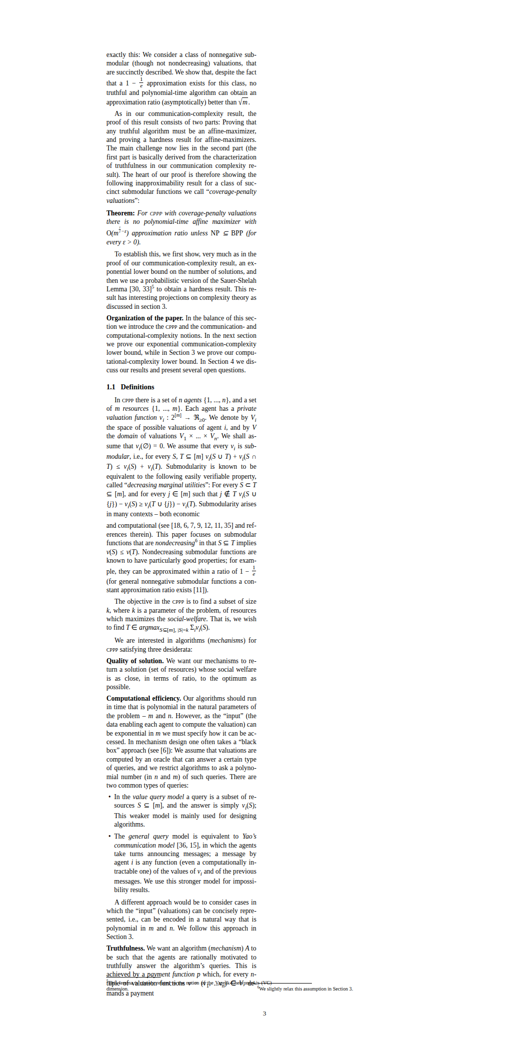exactly this: We consider a class of nonnegative submodular (though not nondecreasing) valuations, that are succinctly described. We show that, despite the fact that a 1 − 1 e approximation exists for this class, no truthful and polynomial-time algorithm can obtain an approximation ratio (asymptotically) better than √m.
As in our communication-complexity result, the proof of this result consists of two parts: Proving that any truthful algorithm must be an affine-maximizer, and proving a hardness result for affine-maximizers. The main challenge now lies in the second part (the first part is basically derived from the characterization of truthfulness in our communication complexity result). The heart of our proof is therefore showing the following inapproximability result for a class of succinct submodular functions we call “coverage-penalty valuations”:
Theorem: For cppp with coverage-penalty valuations there is no polynomial-time affine maximizer with O(m12−ε) approximation ratio unless NP ⊆ BPP (for every ε > 0).
To establish this, we first show, very much as in the proof of our communication-complexity result, an exponential lower bound on the number of solutions, and then we use a probabilistic version of the Sauer-Shelah Lemma [30, 33]5 to obtain a hardness result. This result has interesting projections on complexity theory as discussed in section 3.
Organization of the paper. In the balance of this section we introduce the cppp and the communication- and computational-complexity notions. In the next section we prove our exponential communication-complexity lower bound, while in Section 3 we prove our computational-complexity lower bound. In Section 4 we discuss our results and present several open questions.
1.1 Definitions
In cppp there is a set of n agents {1, ..., n}, and a set of m resources {1, ..., m}. Each agent has a private valuation function vi : 2[m] → ℜ≥0. We denote by Vi the space of possible valuations of agent i, and by V the domain of valuations V1 × ... × Vn. We shall assume that vi(∅) = 0. We assume that every vi is submodular, i.e., for every S, T ⊆ [m] vi(S ∪ T) + vi(S ∩ T) ≤ vi(S) + vi(T). Submodularity is known to be equivalent to the following easily verifiable property, called “decreasing marginal utilities”: For every S ⊂ T ⊆ [m], and for every j ∈ [m] such that j ∉ T vi(S ∪ {j}) − vi(S) ≥ vi(T ∪ {j}) − vi(T). Submodularity arises in many contexts – both economic
and computational (see [18, 6, 7, 9, 12, 11, 35] and references therein). This paper focuses on submodular functions that are nondecreasing6 in that S ⊆ T implies v(S) ≤ v(T). Nondecreasing submodular functions are known to have particularly good properties; for example, they can be approximated within a ratio of 1 − 1 e (for general nonnegative submodular functions a constant approximation ratio exists [11]).
The objective in the cppp is to find a subset of size k, where k is a parameter of the problem, of resources which maximizes the social-welfare. That is, we wish to find T ∈ argmaxS⊆[m], |S|=k Σivi(S).
We are interested in algorithms (mechanisms) for cppp satisfying three desiderata:
Quality of solution. We want our mechanisms to return a solution (set of resources) whose social welfare is as close, in terms of ratio, to the optimum as possible.
Computational efficiency. Our algorithms should run in time that is polynomial in the natural parameters of the problem – m and n. However, as the “input” (the data enabling each agent to compute the valuation) can be exponential in m we must specify how it can be accessed. In mechanism design one often takes a “black box” approach (see [6]): We assume that valuations are computed by an oracle that can answer a certain type of queries, and we restrict algorithms to ask a polynomial number (in n and m) of such queries. There are two common types of queries:
In the value query model a query is a subset of resources S ⊆ [m], and the answer is simply vi(S); This weaker model is mainly used for designing algorithms.
The general query model is equivalent to Yao’s communication model [36, 15], in which the agents take turns announcing messages; a message by agent i is any function (even a computationally intractable one) of the values of vi and of the previous messages. We use this stronger model for impossibility results.
A different approach would be to consider cases in which the “input” (valuations) can be concisely represented, i.e., can be encoded in a natural way that is polynomial in m and n. We follow this approach in Section 3.
Truthfulness. We want an algorithm (mechanism) A to be such that the agents are rationally motivated to truthfully answer the algorithm’s queries. This is achieved by a payment function p which, for every n-tuple of valuation functions v = (v1, ...vn) ∈ V, demands a payment
5This lemma is closely related to the notion of the Vapnik-Chervonenkis (VC) dimension.
6We slightly relax this assumption in Section 3.
3